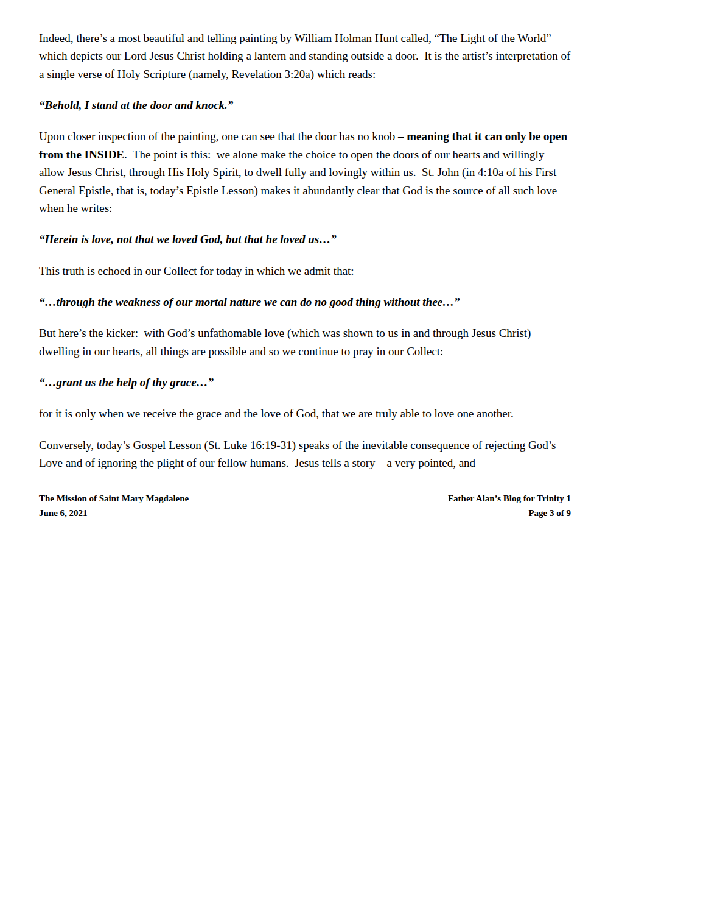Indeed, there’s a most beautiful and telling painting by William Holman Hunt called, “The Light of the World” which depicts our Lord Jesus Christ holding a lantern and standing outside a door. It is the artist’s interpretation of a single verse of Holy Scripture (namely, Revelation 3:20a) which reads:
“Behold, I stand at the door and knock.”
Upon closer inspection of the painting, one can see that the door has no knob – meaning that it can only be open from the INSIDE. The point is this: we alone make the choice to open the doors of our hearts and willingly allow Jesus Christ, through His Holy Spirit, to dwell fully and lovingly within us. St. John (in 4:10a of his First General Epistle, that is, today’s Epistle Lesson) makes it abundantly clear that God is the source of all such love when he writes:
“Herein is love, not that we loved God, but that he loved us…”
This truth is echoed in our Collect for today in which we admit that:
“…through the weakness of our mortal nature we can do no good thing without thee…”
But here’s the kicker: with God’s unfathomable love (which was shown to us in and through Jesus Christ) dwelling in our hearts, all things are possible and so we continue to pray in our Collect:
“…grant us the help of thy grace…”
for it is only when we receive the grace and the love of God, that we are truly able to love one another.
Conversely, today’s Gospel Lesson (St. Luke 16:19-31) speaks of the inevitable consequence of rejecting God’s Love and of ignoring the plight of our fellow humans. Jesus tells a story – a very pointed, and
The Mission of Saint Mary Magdalene
June 6, 2021
Father Alan’s Blog for Trinity 1
Page 3 of 9